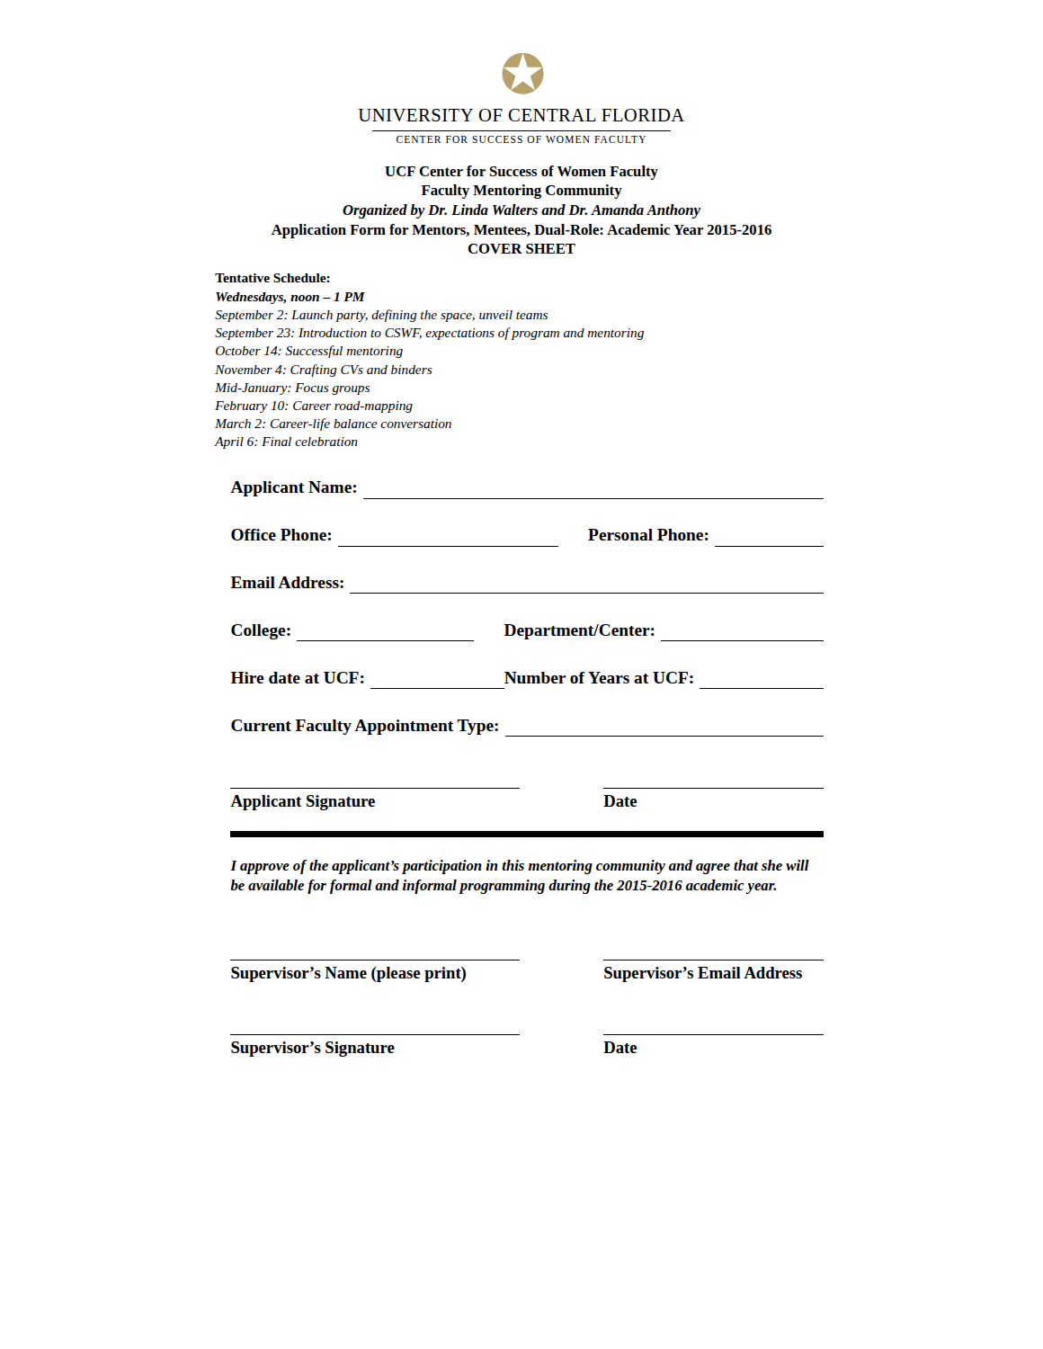✪
UNIVERSITY OF CENTRAL FLORIDA
CENTER FOR SUCCESS OF WOMEN FACULTY
UCF Center for Success of Women Faculty
Faculty Mentoring Community
Organized by Dr. Linda Walters and Dr. Amanda Anthony
Application Form for Mentors, Mentees, Dual-Role: Academic Year 2015-2016
COVER SHEET
Tentative Schedule:
Wednesdays, noon – 1 PM
September 2: Launch party, defining the space, unveil teams
September 23: Introduction to CSWF, expectations of program and mentoring
October 14: Successful mentoring
November 4: Crafting CVs and binders
Mid-January: Focus groups
February 10: Career road-mapping
March 2: Career-life balance conversation
April 6: Final celebration
Applicant Name:
Office Phone: Personal Phone:
Email Address:
College: Department/Center:
Hire date at UCF: Number of Years at UCF:
Current Faculty Appointment Type:
Applicant Signature
Date
I approve of the applicant’s participation in this mentoring community and agree that she will be available for formal and informal programming during the 2015-2016 academic year.
Supervisor’s Name (please print)
Supervisor’s Email Address
Supervisor’s Signature
Date